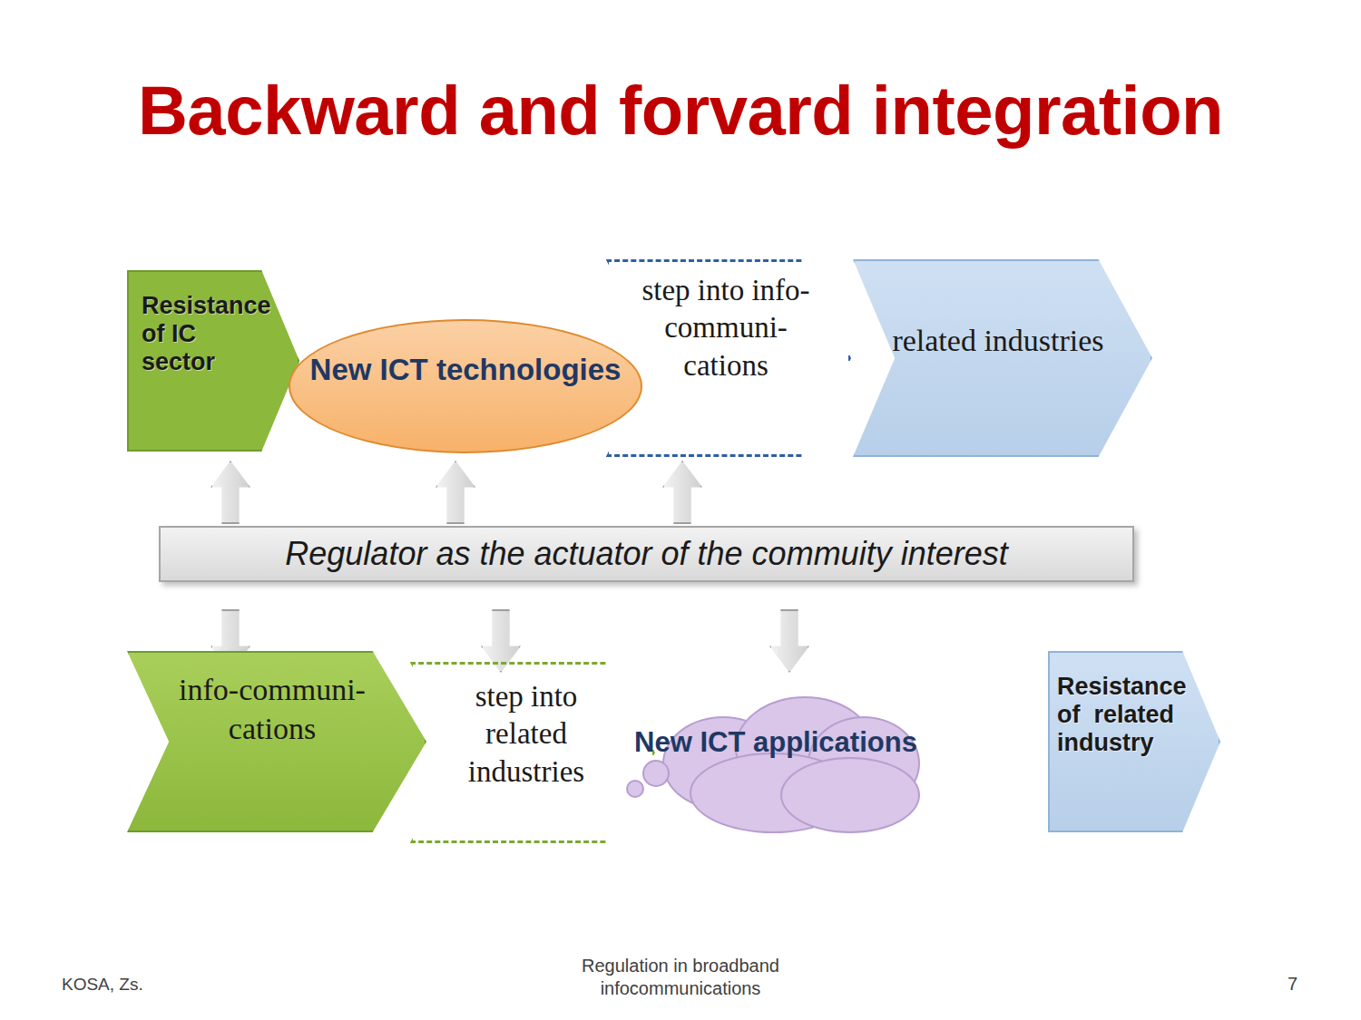Backward and forvard integration
Resistance of IC sector
New ICT technologies
step into info-communi-cations
related industries
Regulator as the actuator of the commuity interest
info-communi-cations
step into related industries
New ICT applications
Resistance of related industry
KOSA, Zs.
Regulation in broadband
infocommunications
7